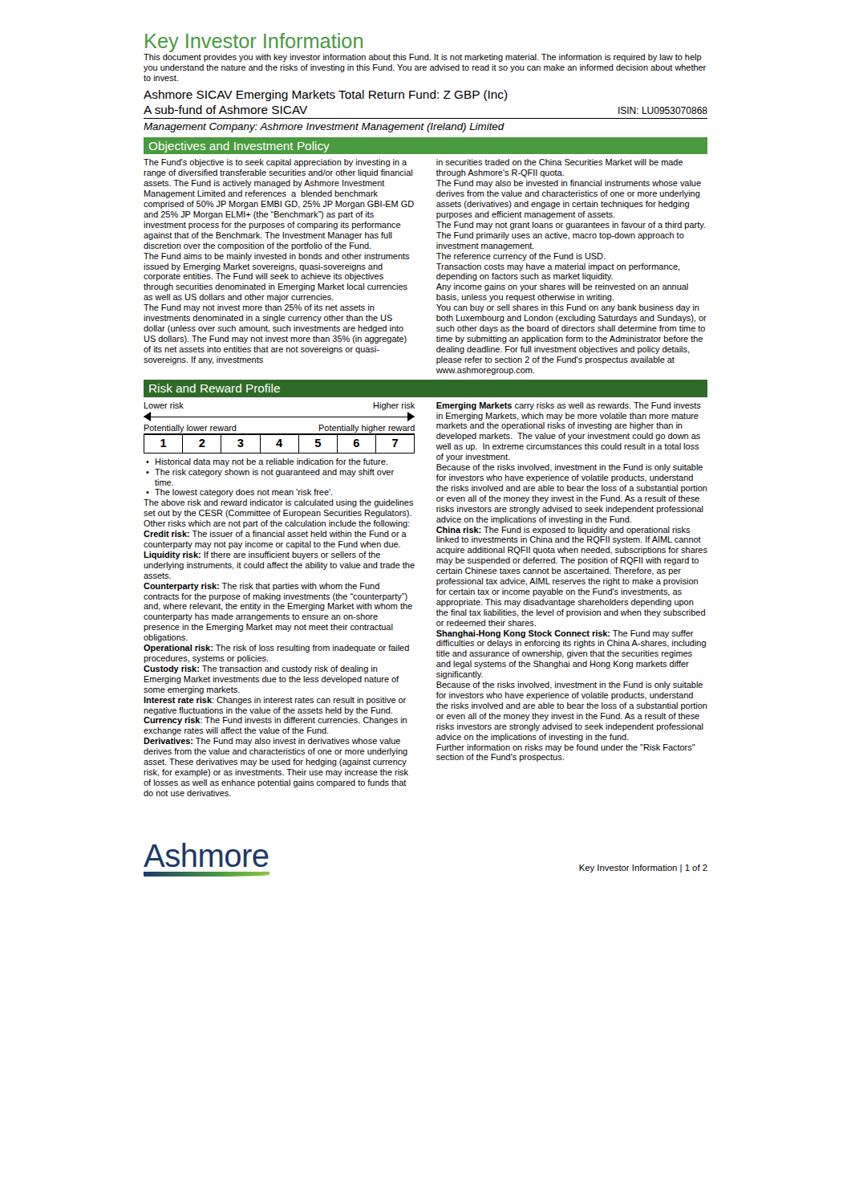Key Investor Information
This document provides you with key investor information about this Fund. It is not marketing material. The information is required by law to help you understand the nature and the risks of investing in this Fund. You are advised to read it so you can make an informed decision about whether to invest.
Ashmore SICAV Emerging Markets Total Return Fund: Z GBP (Inc)
A sub-fund of Ashmore SICAV ISIN: LU0953070868
Management Company: Ashmore Investment Management (Ireland) Limited
Objectives and Investment Policy
The Fund's objective is to seek capital appreciation by investing in a range of diversified transferable securities and/or other liquid financial assets. The Fund is actively managed by Ashmore Investment Management Limited and references a blended benchmark comprised of 50% JP Morgan EMBI GD, 25% JP Morgan GBI-EM GD and 25% JP Morgan ELMI+ (the “Benchmark”) as part of its investment process for the purposes of comparing its performance against that of the Benchmark. The Investment Manager has full discretion over the composition of the portfolio of the Fund.
The Fund aims to be mainly invested in bonds and other instruments issued by Emerging Market sovereigns, quasi-sovereigns and corporate entities. The Fund will seek to achieve its objectives through securities denominated in Emerging Market local currencies as well as US dollars and other major currencies.
The Fund may not invest more than 25% of its net assets in investments denominated in a single currency other than the US dollar (unless over such amount, such investments are hedged into US dollars). The Fund may not invest more than 35% (in aggregate) of its net assets into entities that are not sovereigns or quasi-sovereigns. If any, investments
in securities traded on the China Securities Market will be made through Ashmore's R-QFII quota.
The Fund may also be invested in financial instruments whose value derives from the value and characteristics of one or more underlying assets (derivatives) and engage in certain techniques for hedging purposes and efficient management of assets.
The Fund may not grant loans or guarantees in favour of a third party. The Fund primarily uses an active, macro top-down approach to investment management.
The reference currency of the Fund is USD.
Transaction costs may have a material impact on performance, depending on factors such as market liquidity.
Any income gains on your shares will be reinvested on an annual basis, unless you request otherwise in writing.
You can buy or sell shares in this Fund on any bank business day in both Luxembourg and London (excluding Saturdays and Sundays), or such other days as the board of directors shall determine from time to time by submitting an application form to the Administrator before the dealing deadline. For full investment objectives and policy details, please refer to section 2 of the Fund's prospectus available at www.ashmoregroup.com.
Risk and Reward Profile
Lower risk Higher risk
Potentially lower reward Potentially higher reward
| 1 | 2 | 3 | 4 | 5 | 6 | 7 |
Historical data may not be a reliable indication for the future.
The risk category shown is not guaranteed and may shift over time.
The lowest category does not mean 'risk free'.
The above risk and reward indicator is calculated using the guidelines set out by the CESR (Committee of European Securities Regulators). Other risks which are not part of the calculation include the following:
Credit risk: The issuer of a financial asset held within the Fund or a counterparty may not pay income or capital to the Fund when due.
Liquidity risk: If there are insufficient buyers or sellers of the underlying instruments, it could affect the ability to value and trade the assets.
Counterparty risk: The risk that parties with whom the Fund contracts for the purpose of making investments (the “counterparty”) and, where relevant, the entity in the Emerging Market with whom the counterparty has made arrangements to ensure an on-shore presence in the Emerging Market may not meet their contractual obligations.
Operational risk: The risk of loss resulting from inadequate or failed procedures, systems or policies.
Custody risk: The transaction and custody risk of dealing in Emerging Market investments due to the less developed nature of some emerging markets.
Interest rate risk: Changes in interest rates can result in positive or negative fluctuations in the value of the assets held by the Fund.
Currency risk: The Fund invests in different currencies. Changes in exchange rates will affect the value of the Fund.
Derivatives: The Fund may also invest in derivatives whose value derives from the value and characteristics of one or more underlying asset. These derivatives may be used for hedging (against currency risk, for example) or as investments. Their use may increase the risk of losses as well as enhance potential gains compared to funds that do not use derivatives.
Emerging Markets carry risks as well as rewards. The Fund invests in Emerging Markets, which may be more volatile than more mature markets and the operational risks of investing are higher than in developed markets. The value of your investment could go down as well as up. In extreme circumstances this could result in a total loss of your investment.
Because of the risks involved, investment in the Fund is only suitable for investors who have experience of volatile products, understand the risks involved and are able to bear the loss of a substantial portion or even all of the money they invest in the Fund. As a result of these risks investors are strongly advised to seek independent professional advice on the implications of investing in the Fund.
China risk: The Fund is exposed to liquidity and operational risks linked to investments in China and the RQFII system. If AIML cannot acquire additional RQFII quota when needed, subscriptions for shares may be suspended or deferred. The position of RQFII with regard to certain Chinese taxes cannot be ascertained. Therefore, as per professional tax advice, AIML reserves the right to make a provision for certain tax or income payable on the Fund's investments, as appropriate. This may disadvantage shareholders depending upon the final tax liabilities, the level of provision and when they subscribed or redeemed their shares.
Shanghai-Hong Kong Stock Connect risk: The Fund may suffer difficulties or delays in enforcing its rights in China A-shares, including title and assurance of ownership, given that the securities regimes and legal systems of the Shanghai and Hong Kong markets differ significantly.
Because of the risks involved, investment in the Fund is only suitable for investors who have experience of volatile products, understand the risks involved and are able to bear the loss of a substantial portion or even all of the money they invest in the Fund. As a result of these risks investors are strongly advised to seek independent professional advice on the implications of investing in the fund.
Further information on risks may be found under the "Risk Factors" section of the Fund's prospectus.
Ashmore
Key Investor Information | 1 of 2